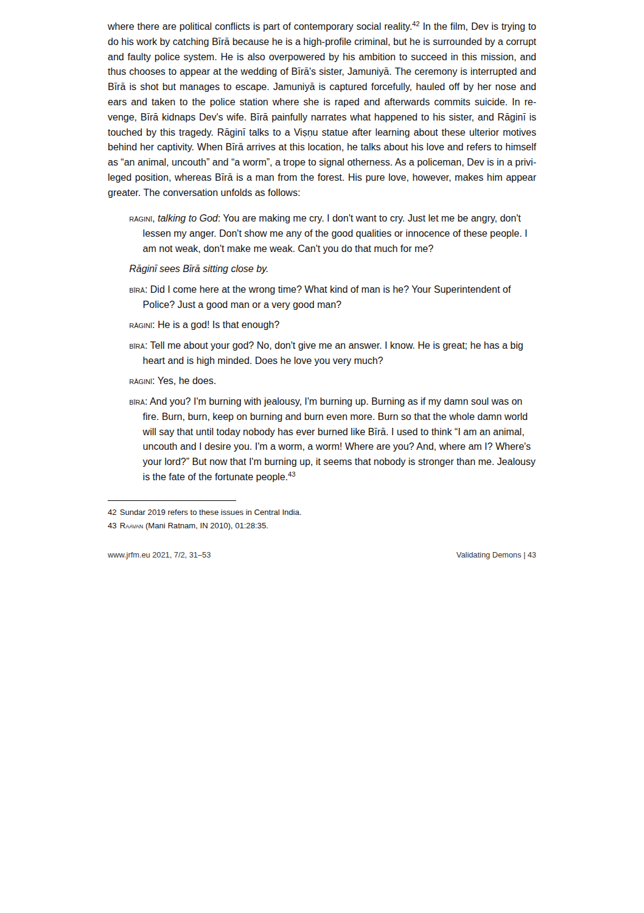where there are political conflicts is part of contemporary social reality.42 In the film, Dev is trying to do his work by catching Bīrā because he is a high-profile criminal, but he is surrounded by a corrupt and faulty police system. He is also overpowered by his ambition to succeed in this mission, and thus chooses to appear at the wedding of Bīrā's sister, Jamuniyā. The ceremony is interrupted and Bīrā is shot but manages to escape. Jamuniyā is captured forcefully, hauled off by her nose and ears and taken to the police station where she is raped and afterwards commits suicide. In revenge, Bīrā kidnaps Dev's wife. Bīrā painfully narrates what happened to his sister, and Rāginī is touched by this tragedy. Rāginī talks to a Viṣṇu statue after learning about these ulterior motives behind her captivity. When Bīrā arrives at this location, he talks about his love and refers to himself as “an animal, uncouth” and “a worm”, a trope to signal otherness. As a policeman, Dev is in a privileged position, whereas Bīrā is a man from the forest. His pure love, however, makes him appear greater. The conversation unfolds as follows:
Rāginī, talking to God: You are making me cry. I don't want to cry. Just let me be angry, don't lessen my anger. Don't show me any of the good qualities or innocence of these people. I am not weak, don't make me weak. Can't you do that much for me?
Rāginī sees Bīrā sitting close by.
Bīrā: Did I come here at the wrong time? What kind of man is he? Your Superintendent of Police? Just a good man or a very good man?
Rāginī: He is a god! Is that enough?
Bīrā: Tell me about your god? No, don't give me an answer. I know. He is great; he has a big heart and is high minded. Does he love you very much?
Rāginī: Yes, he does.
Bīrā: And you? I'm burning with jealousy, I'm burning up. Burning as if my damn soul was on fire. Burn, burn, keep on burning and burn even more. Burn so that the whole damn world will say that until today nobody has ever burned like Bīrā. I used to think “I am an animal, uncouth and I desire you. I'm a worm, a worm! Where are you? And, where am I? Where's your lord?” But now that I'm burning up, it seems that nobody is stronger than me. Jealousy is the fate of the fortunate people.43
42 Sundar 2019 refers to these issues in Central India.
43 Raavan (Mani Ratnam, IN 2010), 01:28:35.
www.jrfm.eu 2021, 7/2, 31–53 Validating Demons | 43